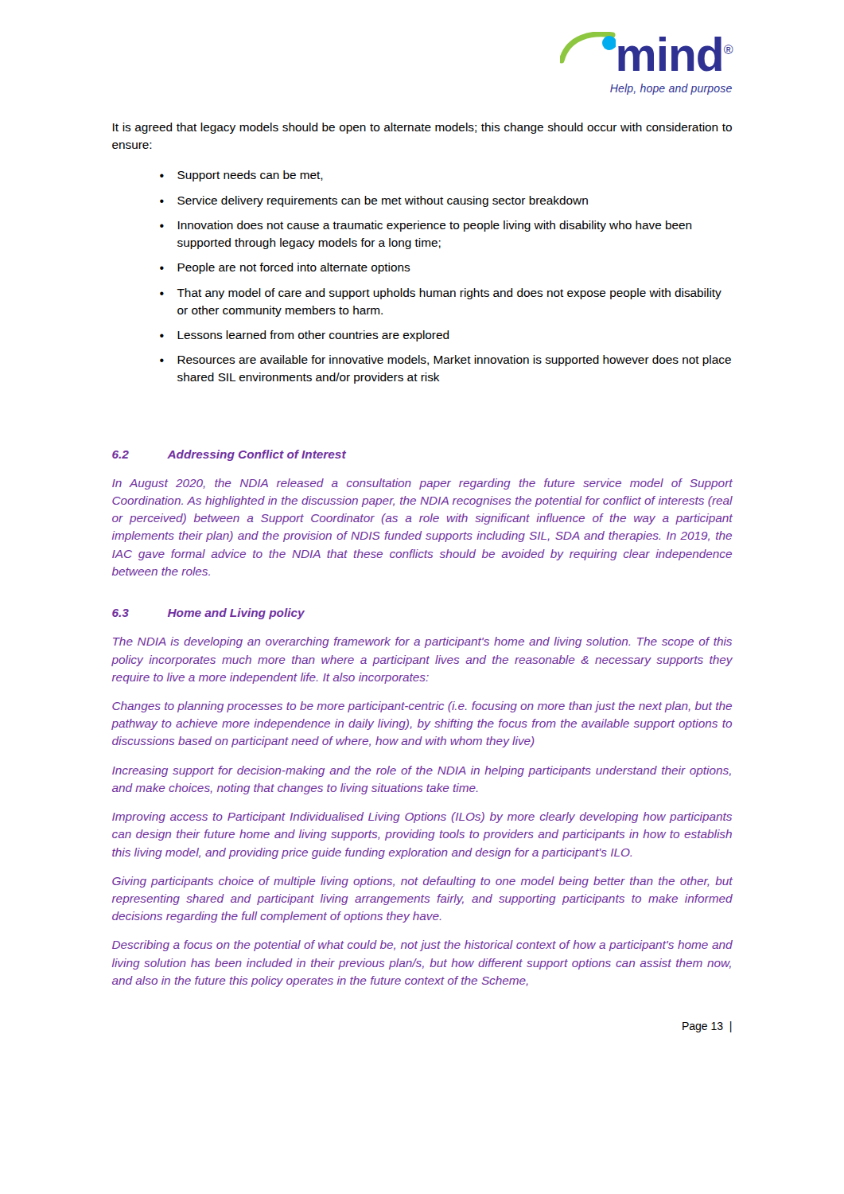mind®
Help, hope and purpose
It is agreed that legacy models should be open to alternate models; this change should occur with consideration to ensure:
Support needs can be met,
Service delivery requirements can be met without causing sector breakdown
Innovation does not cause a traumatic experience to people living with disability who have been supported through legacy models for a long time;
People are not forced into alternate options
That any model of care and support upholds human rights and does not expose people with disability or other community members to harm.
Lessons learned from other countries are explored
Resources are available for innovative models, Market innovation is supported however does not place shared SIL environments and/or providers at risk
6.2 Addressing Conflict of Interest
In August 2020, the NDIA released a consultation paper regarding the future service model of Support Coordination. As highlighted in the discussion paper, the NDIA recognises the potential for conflict of interests (real or perceived) between a Support Coordinator (as a role with significant influence of the way a participant implements their plan) and the provision of NDIS funded supports including SIL, SDA and therapies. In 2019, the IAC gave formal advice to the NDIA that these conflicts should be avoided by requiring clear independence between the roles.
6.3 Home and Living policy
The NDIA is developing an overarching framework for a participant's home and living solution. The scope of this policy incorporates much more than where a participant lives and the reasonable & necessary supports they require to live a more independent life. It also incorporates:
Changes to planning processes to be more participant-centric (i.e. focusing on more than just the next plan, but the pathway to achieve more independence in daily living), by shifting the focus from the available support options to discussions based on participant need of where, how and with whom they live)
Increasing support for decision-making and the role of the NDIA in helping participants understand their options, and make choices, noting that changes to living situations take time.
Improving access to Participant Individualised Living Options (ILOs) by more clearly developing how participants can design their future home and living supports, providing tools to providers and participants in how to establish this living model, and providing price guide funding exploration and design for a participant's ILO.
Giving participants choice of multiple living options, not defaulting to one model being better than the other, but representing shared and participant living arrangements fairly, and supporting participants to make informed decisions regarding the full complement of options they have.
Describing a focus on the potential of what could be, not just the historical context of how a participant's home and living solution has been included in their previous plan/s, but how different support options can assist them now, and also in the future this policy operates in the future context of the Scheme,
Page 13 |